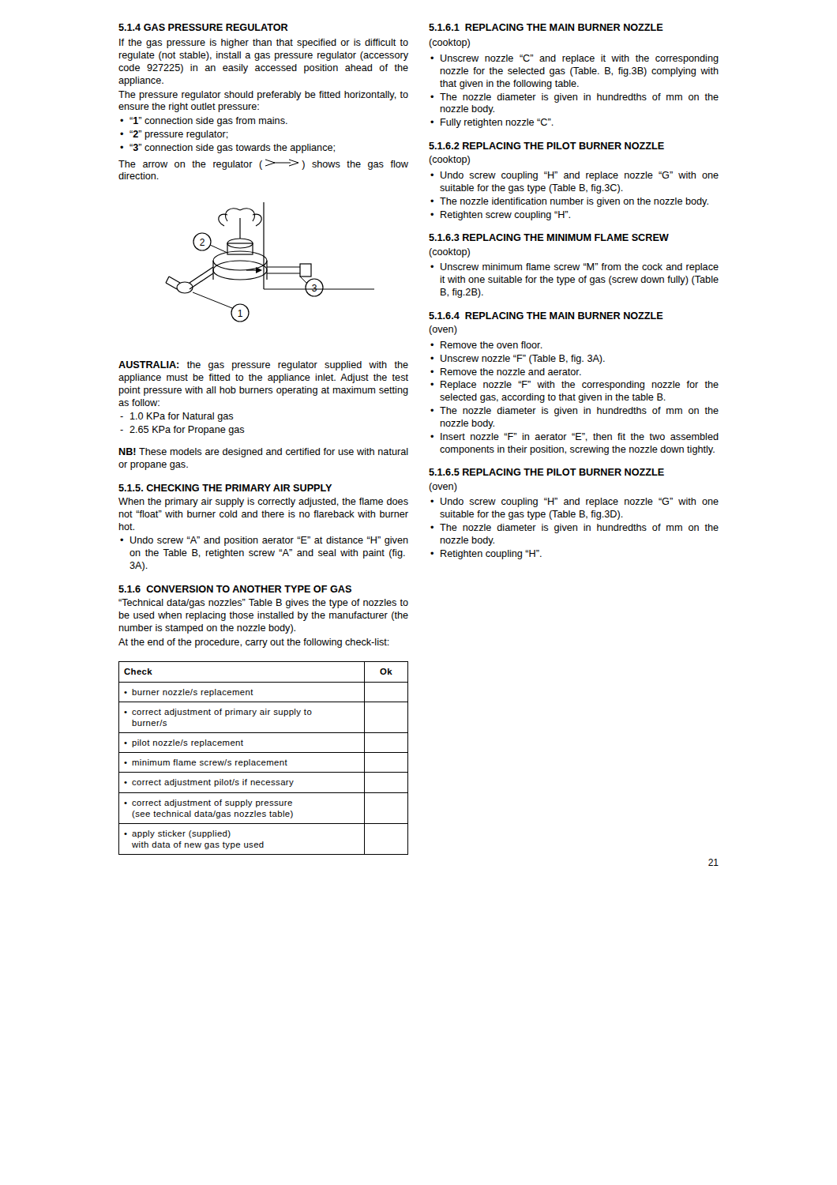5.1.4 GAS PRESSURE REGULATOR
If the gas pressure is higher than that specified or is difficult to regulate (not stable), install a gas pressure regulator (accessory code 927225) in an easily accessed position ahead of the appliance.
The pressure regulator should preferably be fitted horizontally, to ensure the right outlet pressure:
“1” connection side gas from mains.
“2” pressure regulator;
“3” connection side gas towards the appliance;
The arrow on the regulator ( ) shows the gas flow direction.
2 3 1
AUSTRALIA: the gas pressure regulator supplied with the appliance must be fitted to the appliance inlet. Adjust the test point pressure with all hob burners operating at maximum setting as follow:
1.0 KPa for Natural gas
2.65 KPa for Propane gas
NB! These models are designed and certified for use with natural or propane gas.
5.1.5. CHECKING THE PRIMARY AIR SUPPLY
When the primary air supply is correctly adjusted, the flame does not “float” with burner cold and there is no flareback with burner hot.
Undo screw “A” and position aerator “E” at distance “H” given on the Table B, retighten screw “A” and seal with paint (fig. 3A).
5.1.6 CONVERSION TO ANOTHER TYPE OF GAS
“Technical data/gas nozzles” Table B gives the type of nozzles to be used when replacing those installed by the manufacturer (the number is stamped on the nozzle body).
At the end of the procedure, carry out the following check-list:
| Check | Ok |
| --- | --- |
| • burner nozzle/s replacement | |
| • correct adjustment of primary air supply to burner/s | |
| • pilot nozzle/s replacement | |
| • minimum flame screw/s replacement | |
| • correct adjustment pilot/s if necessary | |
| • correct adjustment of supply pressure (see technical data/gas nozzles table) | |
| • apply sticker (supplied) with data of new gas type used | |
5.1.6.1 REPLACING THE MAIN BURNER NOZZLE
(cooktop)
Unscrew nozzle “C” and replace it with the corresponding nozzle for the selected gas (Table. B, fig.3B) complying with that given in the following table.
The nozzle diameter is given in hundredths of mm on the nozzle body.
Fully retighten nozzle “C”.
5.1.6.2 REPLACING THE PILOT BURNER NOZZLE
(cooktop)
Undo screw coupling “H” and replace nozzle “G” with one suitable for the gas type (Table B, fig.3C).
The nozzle identification number is given on the nozzle body.
Retighten screw coupling “H”.
5.1.6.3 REPLACING THE MINIMUM FLAME SCREW
(cooktop)
Unscrew minimum flame screw “M” from the cock and replace it with one suitable for the type of gas (screw down fully) (Table B, fig.2B).
5.1.6.4 REPLACING THE MAIN BURNER NOZZLE
(oven)
Remove the oven floor.
Unscrew nozzle “F” (Table B, fig. 3A).
Remove the nozzle and aerator.
Replace nozzle “F” with the corresponding nozzle for the selected gas, according to that given in the table B.
The nozzle diameter is given in hundredths of mm on the nozzle body.
Insert nozzle “F” in aerator “E”, then fit the two assembled components in their position, screwing the nozzle down tightly.
5.1.6.5 REPLACING THE PILOT BURNER NOZZLE
(oven)
Undo screw coupling “H” and replace nozzle “G” with one suitable for the gas type (Table B, fig.3D).
The nozzle diameter is given in hundredths of mm on the nozzle body.
Retighten coupling “H”.
21